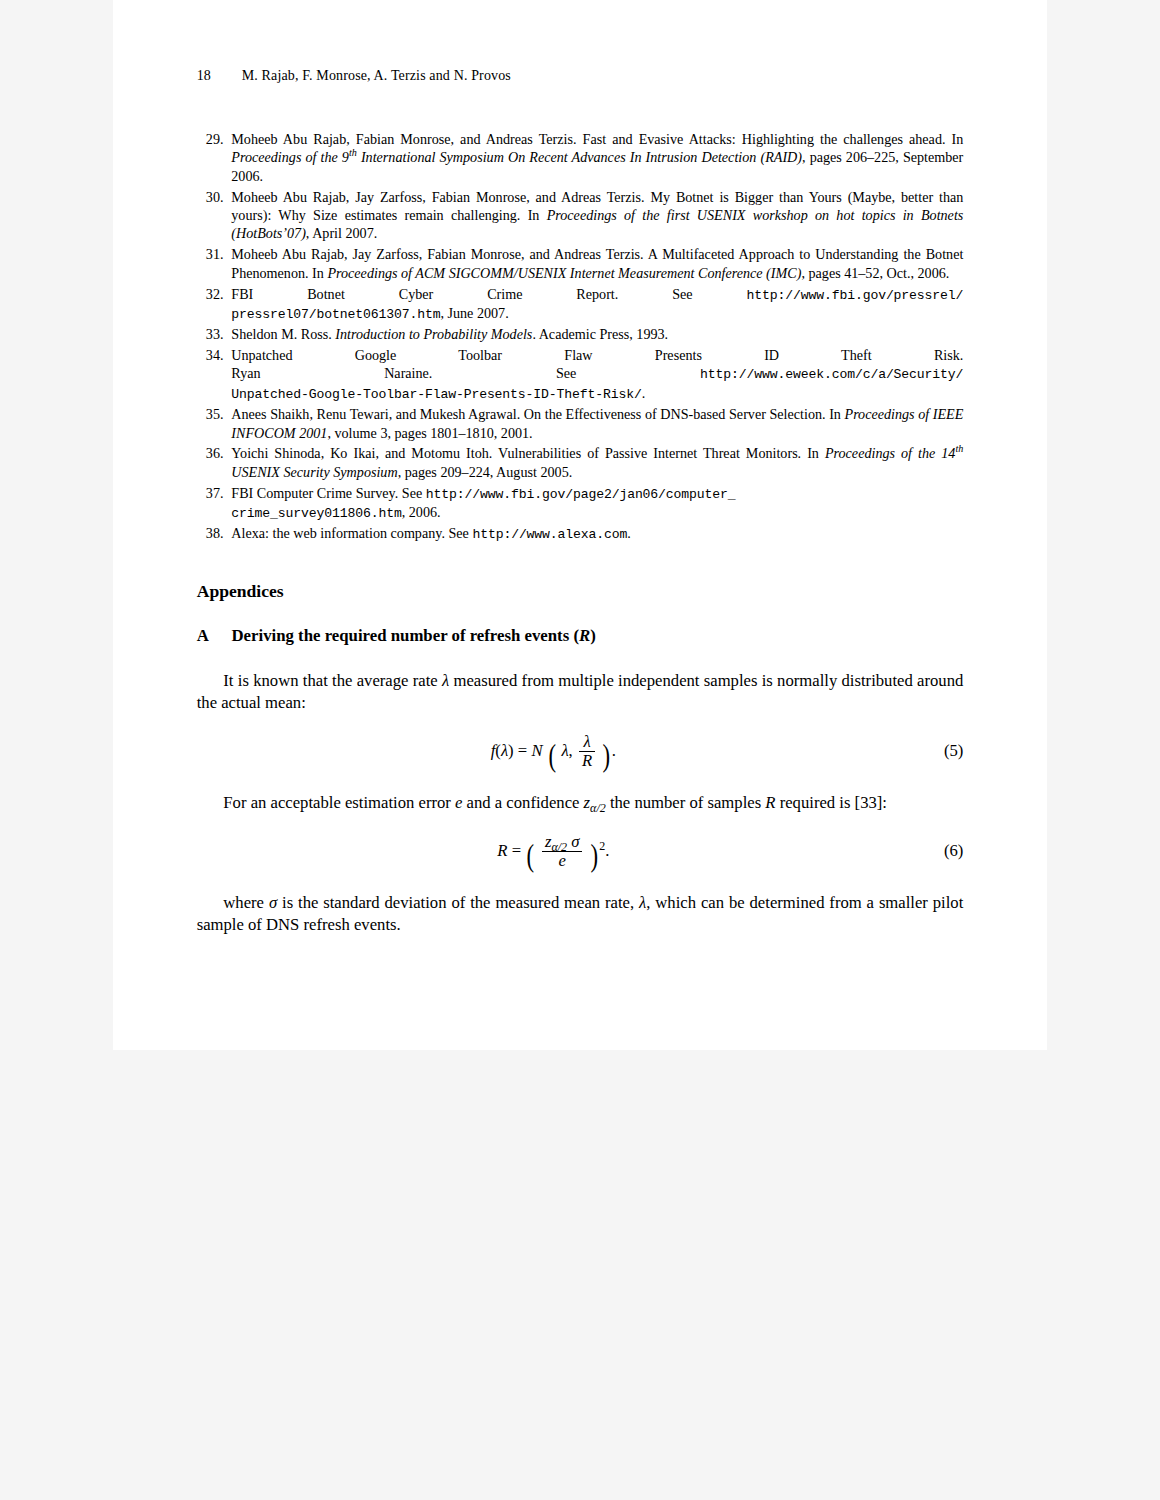18 M. Rajab, F. Monrose, A. Terzis and N. Provos
29. Moheeb Abu Rajab, Fabian Monrose, and Andreas Terzis. Fast and Evasive Attacks: Highlighting the challenges ahead. In Proceedings of the 9th International Symposium On Recent Advances In Intrusion Detection (RAID), pages 206–225, September 2006.
30. Moheeb Abu Rajab, Jay Zarfoss, Fabian Monrose, and Adreas Terzis. My Botnet is Bigger than Yours (Maybe, better than yours): Why Size estimates remain challenging. In Proceedings of the first USENIX workshop on hot topics in Botnets (HotBots’07), April 2007.
31. Moheeb Abu Rajab, Jay Zarfoss, Fabian Monrose, and Andreas Terzis. A Multifaceted Approach to Understanding the Botnet Phenomenon. In Proceedings of ACM SIGCOMM/USENIX Internet Measurement Conference (IMC), pages 41–52, Oct., 2006.
32. FBI Botnet Cyber Crime Report. See http://www.fbi.gov/pressrel/pressrel07/botnet061307.htm, June 2007.
33. Sheldon M. Ross. Introduction to Probability Models. Academic Press, 1993.
34. Unpatched Google Toolbar Flaw Presents ID Theft Risk. Ryan Naraine. See http://www.eweek.com/c/a/Security/Unpatched-Google-Toolbar-Flaw-Presents-ID-Theft-Risk/.
35. Anees Shaikh, Renu Tewari, and Mukesh Agrawal. On the Effectiveness of DNS-based Server Selection. In Proceedings of IEEE INFOCOM 2001, volume 3, pages 1801–1810, 2001.
36. Yoichi Shinoda, Ko Ikai, and Motomu Itoh. Vulnerabilities of Passive Internet Threat Monitors. In Proceedings of the 14th USENIX Security Symposium, pages 209–224, August 2005.
37. FBI Computer Crime Survey. See http://www.fbi.gov/page2/jan06/computer_
crime_survey011806.htm, 2006.
38. Alexa: the web information company. See http://www.alexa.com.
Appendices
ADeriving the required number of refresh events (R)
It is known that the average rate λ measured from multiple independent samples is normally distributed around the actual mean:
f(λ) = N ( λ, λR ).
(5)
For an acceptable estimation error e and a confidence zα/2 the number of samples R required is [33]:
R = ( zα/2 σ e )2.
(6)
where σ is the standard deviation of the measured mean rate, λ, which can be determined from a smaller pilot sample of DNS refresh events.